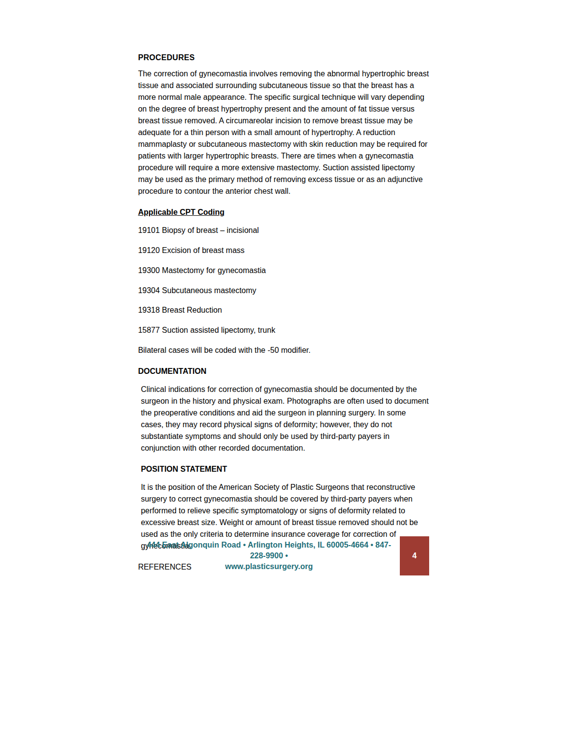PROCEDURES
The correction of gynecomastia involves removing the abnormal hypertrophic breast tissue and associated surrounding subcutaneous tissue so that the breast has a more normal male appearance. The specific surgical technique will vary depending on the degree of breast hypertrophy present and the amount of fat tissue versus breast tissue removed. A circumareolar incision to remove breast tissue may be adequate for a thin person with a small amount of hypertrophy. A reduction mammaplasty or subcutaneous mastectomy with skin reduction may be required for patients with larger hypertrophic breasts. There are times when a gynecomastia procedure will require a more extensive mastectomy. Suction assisted lipectomy may be used as the primary method of removing excess tissue or as an adjunctive procedure to contour the anterior chest wall.
Applicable CPT Coding
19101 Biopsy of breast – incisional
19120 Excision of breast mass
19300 Mastectomy for gynecomastia
19304 Subcutaneous mastectomy
19318 Breast Reduction
15877 Suction assisted lipectomy, trunk
Bilateral cases will be coded with the -50 modifier.
DOCUMENTATION
Clinical indications for correction of gynecomastia should be documented by the surgeon in the history and physical exam. Photographs are often used to document the preoperative conditions and aid the surgeon in planning surgery. In some cases, they may record physical signs of deformity; however, they do not substantiate symptoms and should only be used by third-party payers in conjunction with other recorded documentation.
POSITION STATEMENT
It is the position of the American Society of Plastic Surgeons that reconstructive surgery to correct gynecomastia should be covered by third-party payers when performed to relieve specific symptomatology or signs of deformity related to excessive breast size. Weight or amount of breast tissue removed should not be used as the only criteria to determine insurance coverage for correction of gynecomastia.
REFERENCES
444 East Algonquin Road • Arlington Heights, IL 60005-4664 • 847-228-9900 •
www.plasticsurgery.org
4